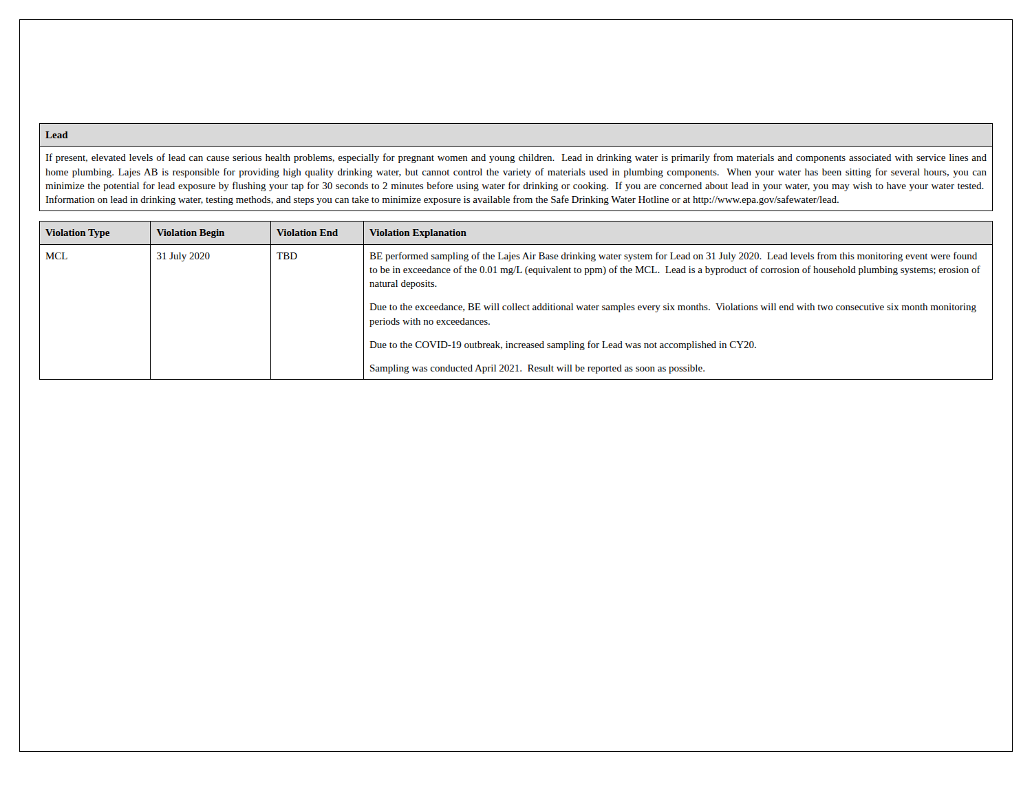| Lead |
| If present, elevated levels of lead can cause serious health problems, especially for pregnant women and young children. Lead in drinking water is primarily from materials and components associated with service lines and home plumbing. Lajes AB is responsible for providing high quality drinking water, but cannot control the variety of materials used in plumbing components. When your water has been sitting for several hours, you can minimize the potential for lead exposure by flushing your tap for 30 seconds to 2 minutes before using water for drinking or cooking. If you are concerned about lead in your water, you may wish to have your water tested. Information on lead in drinking water, testing methods, and steps you can take to minimize exposure is available from the Safe Drinking Water Hotline or at http://www.epa.gov/safewater/lead. |
| Violation Type | Violation Begin | Violation End | Violation Explanation |
| --- | --- | --- | --- |
| MCL | 31 July 2020 | TBD | BE performed sampling of the Lajes Air Base drinking water system for Lead on 31 July 2020. Lead levels from this monitoring event were found to be in exceedance of the 0.01 mg/L (equivalent to ppm) of the MCL. Lead is a byproduct of corrosion of household plumbing systems; erosion of natural deposits. Due to the exceedance, BE will collect additional water samples every six months. Violations will end with two consecutive six month monitoring periods with no exceedances. Due to the COVID-19 outbreak, increased sampling for Lead was not accomplished in CY20. Sampling was conducted April 2021. Result will be reported as soon as possible. |